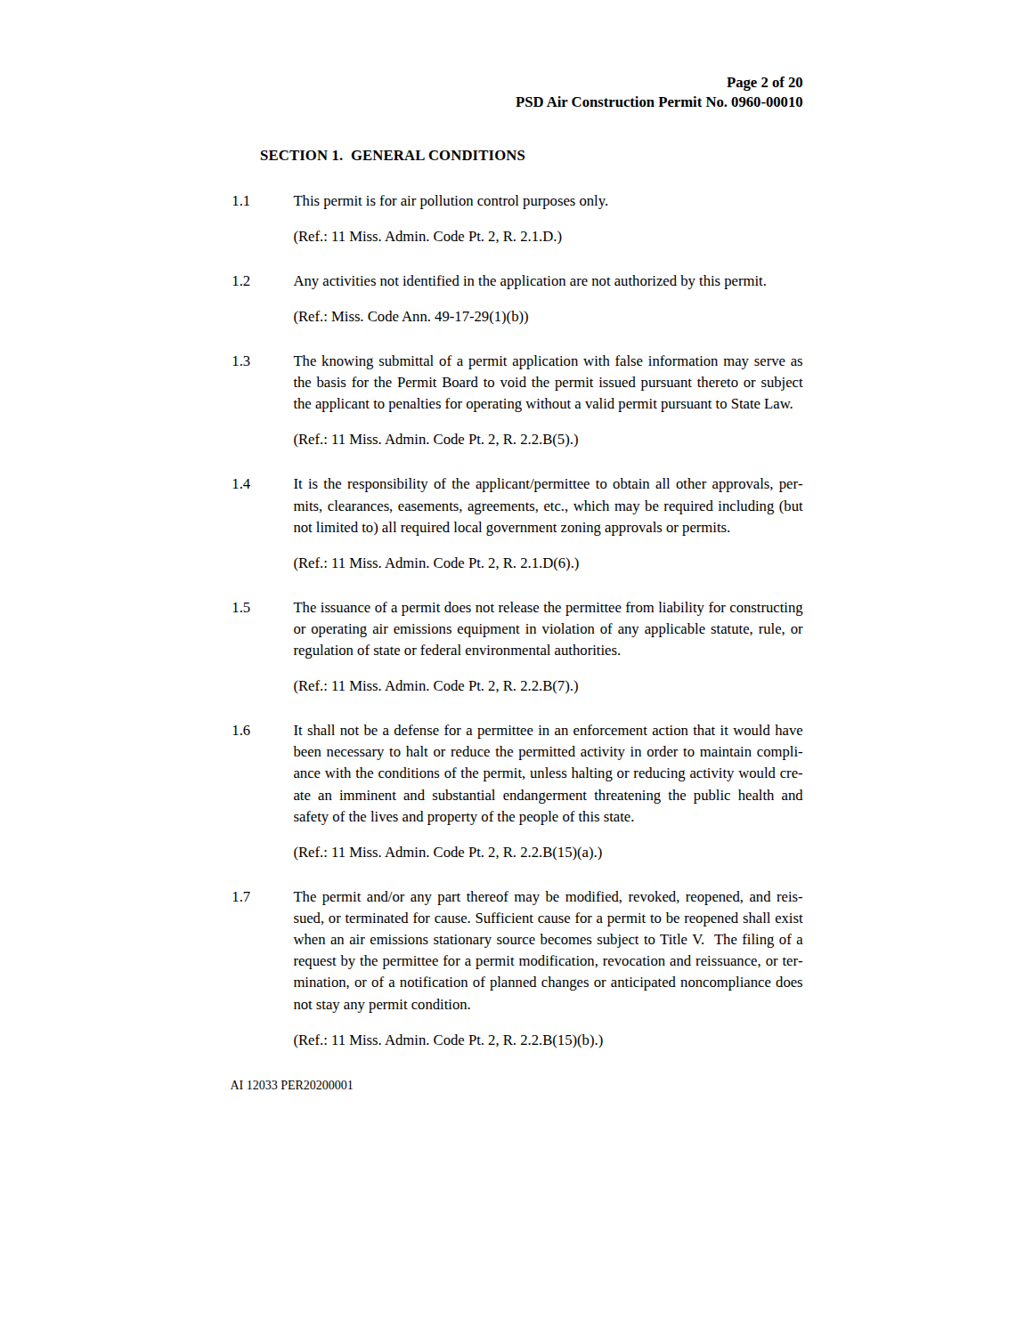Page 2 of 20
PSD Air Construction Permit No. 0960-00010
SECTION 1. GENERAL CONDITIONS
1.1
This permit is for air pollution control purposes only.
(Ref.: 11 Miss. Admin. Code Pt. 2, R. 2.1.D.)
1.2
Any activities not identified in the application are not authorized by this permit.
(Ref.: Miss. Code Ann. 49-17-29(1)(b))
1.3
The knowing submittal of a permit application with false information may serve as the basis for the Permit Board to void the permit issued pursuant thereto or subject the applicant to penalties for operating without a valid permit pursuant to State Law.
(Ref.: 11 Miss. Admin. Code Pt. 2, R. 2.2.B(5).)
1.4
It is the responsibility of the applicant/permittee to obtain all other approvals, permits, clearances, easements, agreements, etc., which may be required including (but not limited to) all required local government zoning approvals or permits.
(Ref.: 11 Miss. Admin. Code Pt. 2, R. 2.1.D(6).)
1.5
The issuance of a permit does not release the permittee from liability for constructing or operating air emissions equipment in violation of any applicable statute, rule, or regulation of state or federal environmental authorities.
(Ref.: 11 Miss. Admin. Code Pt. 2, R. 2.2.B(7).)
1.6
It shall not be a defense for a permittee in an enforcement action that it would have been necessary to halt or reduce the permitted activity in order to maintain compliance with the conditions of the permit, unless halting or reducing activity would create an imminent and substantial endangerment threatening the public health and safety of the lives and property of the people of this state.
(Ref.: 11 Miss. Admin. Code Pt. 2, R. 2.2.B(15)(a).)
1.7
The permit and/or any part thereof may be modified, revoked, reopened, and reissued, or terminated for cause. Sufficient cause for a permit to be reopened shall exist when an air emissions stationary source becomes subject to Title V. The filing of a request by the permittee for a permit modification, revocation and reissuance, or termination, or of a notification of planned changes or anticipated noncompliance does not stay any permit condition.
(Ref.: 11 Miss. Admin. Code Pt. 2, R. 2.2.B(15)(b).)
AI 12033 PER20200001